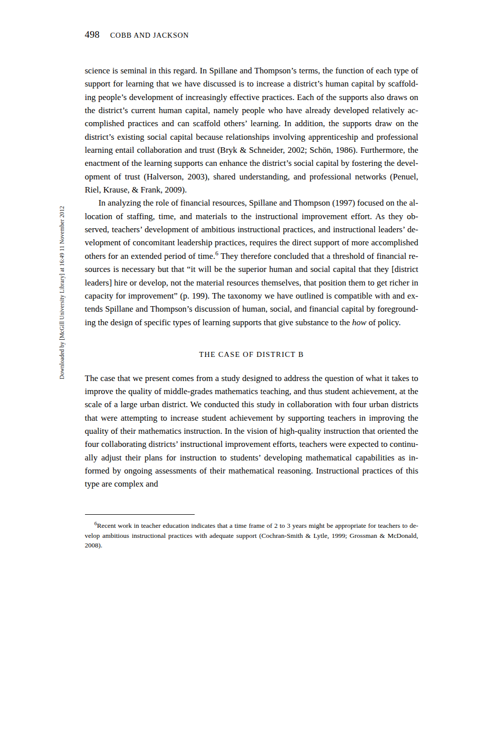Downloaded by [McGill University Library] at 16:49 11 November 2012
498 COBB AND JACKSON
science is seminal in this regard. In Spillane and Thompson’s terms, the function of each type of support for learning that we have discussed is to increase a district’s human capital by scaffolding people’s development of increasingly effective practices. Each of the supports also draws on the district’s current human capital, namely people who have already developed relatively accomplished practices and can scaffold others’ learning. In addition, the supports draw on the district’s existing social capital because relationships involving apprenticeship and professional learning entail collaboration and trust (Bryk & Schneider, 2002; Schön, 1986). Furthermore, the enactment of the learning supports can enhance the district’s social capital by fostering the development of trust (Halverson, 2003), shared understanding, and professional networks (Penuel, Riel, Krause, & Frank, 2009).
In analyzing the role of financial resources, Spillane and Thompson (1997) focused on the allocation of staffing, time, and materials to the instructional improvement effort. As they observed, teachers’ development of ambitious instructional practices, and instructional leaders’ development of concomitant leadership practices, requires the direct support of more accomplished others for an extended period of time.6 They therefore concluded that a threshold of financial resources is necessary but that “it will be the superior human and social capital that they [district leaders] hire or develop, not the material resources themselves, that position them to get richer in capacity for improvement” (p. 199). The taxonomy we have outlined is compatible with and extends Spillane and Thompson’s discussion of human, social, and financial capital by foregrounding the design of specific types of learning supports that give substance to the how of policy.
THE CASE OF DISTRICT B
The case that we present comes from a study designed to address the question of what it takes to improve the quality of middle-grades mathematics teaching, and thus student achievement, at the scale of a large urban district. We conducted this study in collaboration with four urban districts that were attempting to increase student achievement by supporting teachers in improving the quality of their mathematics instruction. In the vision of high-quality instruction that oriented the four collaborating districts’ instructional improvement efforts, teachers were expected to continually adjust their plans for instruction to students’ developing mathematical capabilities as informed by ongoing assessments of their mathematical reasoning. Instructional practices of this type are complex and
6Recent work in teacher education indicates that a time frame of 2 to 3 years might be appropriate for teachers to develop ambitious instructional practices with adequate support (Cochran-Smith & Lytle, 1999; Grossman & McDonald, 2008).